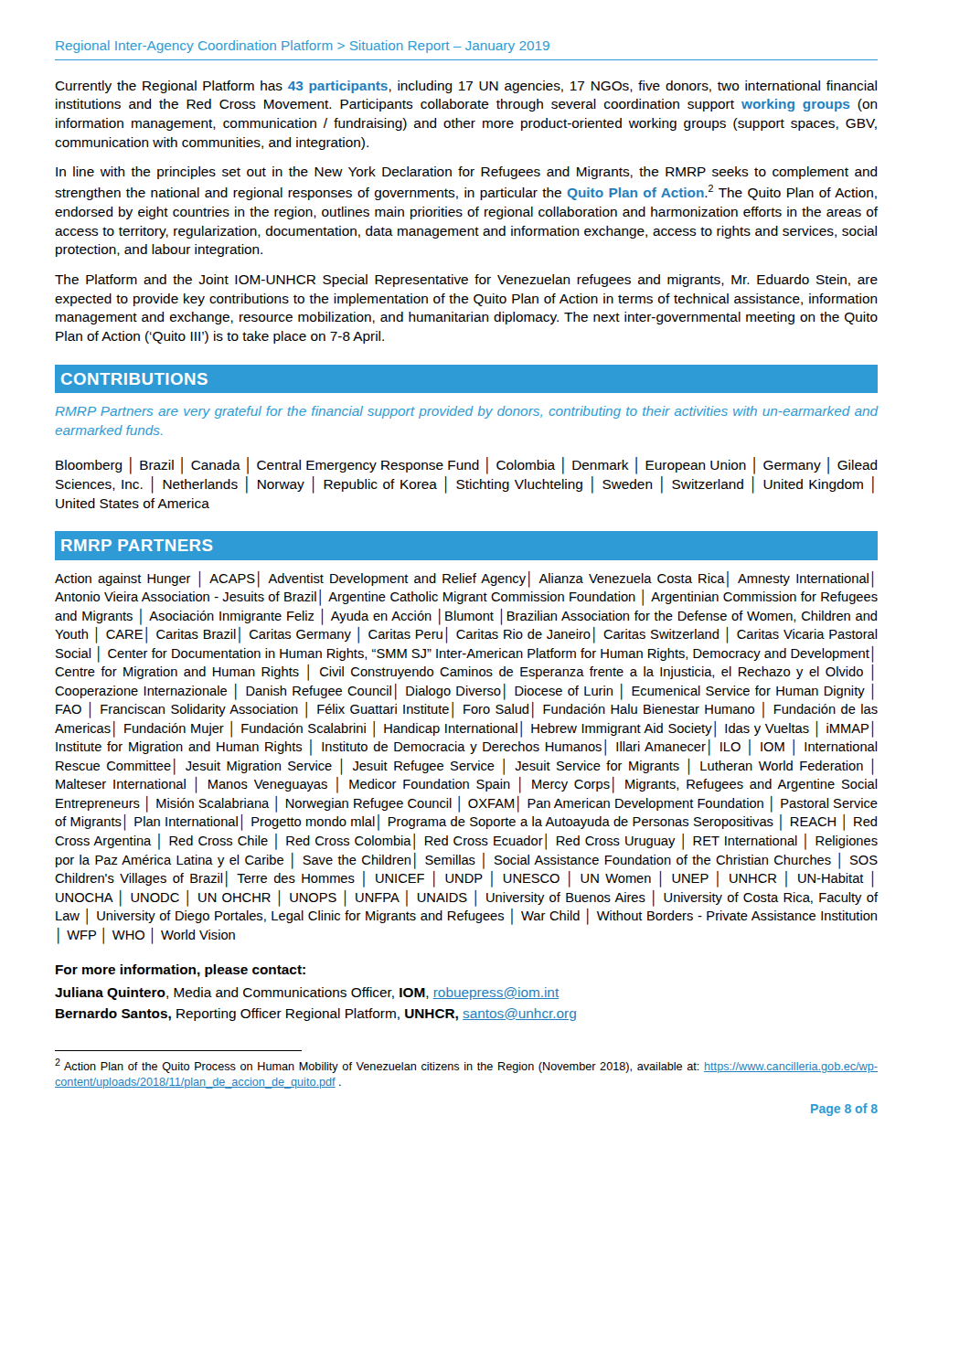Regional Inter-Agency Coordination Platform > Situation Report – January 2019
Currently the Regional Platform has 43 participants, including 17 UN agencies, 17 NGOs, five donors, two international financial institutions and the Red Cross Movement. Participants collaborate through several coordination support working groups (on information management, communication / fundraising) and other more product-oriented working groups (support spaces, GBV, communication with communities, and integration).
In line with the principles set out in the New York Declaration for Refugees and Migrants, the RMRP seeks to complement and strengthen the national and regional responses of governments, in particular the Quito Plan of Action.2 The Quito Plan of Action, endorsed by eight countries in the region, outlines main priorities of regional collaboration and harmonization efforts in the areas of access to territory, regularization, documentation, data management and information exchange, access to rights and services, social protection, and labour integration.
The Platform and the Joint IOM-UNHCR Special Representative for Venezuelan refugees and migrants, Mr. Eduardo Stein, are expected to provide key contributions to the implementation of the Quito Plan of Action in terms of technical assistance, information management and exchange, resource mobilization, and humanitarian diplomacy. The next inter-governmental meeting on the Quito Plan of Action (‘Quito III’) is to take place on 7-8 April.
CONTRIBUTIONS
RMRP Partners are very grateful for the financial support provided by donors, contributing to their activities with un-earmarked and earmarked funds.
Bloomberg │ Brazil │ Canada │ Central Emergency Response Fund │ Colombia │ Denmark │ European Union │ Germany │ Gilead Sciences, Inc. │ Netherlands │ Norway │ Republic of Korea │ Stichting Vluchteling │ Sweden │ Switzerland │ United Kingdom │ United States of America
RMRP PARTNERS
Action against Hunger │ ACAPS│ Adventist Development and Relief Agency│ Alianza Venezuela Costa Rica│ Amnesty International│ Antonio Vieira Association - Jesuits of Brazil│ Argentine Catholic Migrant Commission Foundation │ Argentinian Commission for Refugees and Migrants │ Asociación Inmigrante Feliz │ Ayuda en Acción │Blumont │Brazilian Association for the Defense of Women, Children and Youth │ CARE│ Caritas Brazil│ Caritas Germany │ Caritas Peru│ Caritas Rio de Janeiro│ Caritas Switzerland │ Caritas Vicaria Pastoral Social │ Center for Documentation in Human Rights, “SMM SJ” Inter-American Platform for Human Rights, Democracy and Development│ Centre for Migration and Human Rights │ Civil Construyendo Caminos de Esperanza frente a la Injusticia, el Rechazo y el Olvido │ Cooperazione Internazionale │ Danish Refugee Council│ Dialogo Diverso│ Diocese of Lurin │ Ecumenical Service for Human Dignity │ FAO │ Franciscan Solidarity Association │ Félix Guattari Institute│ Foro Salud│ Fundación Halu Bienestar Humano │ Fundación de las Americas│ Fundación Mujer │ Fundación Scalabrini │ Handicap International│ Hebrew Immigrant Aid Society│ Idas y Vueltas │ iMMAP│ Institute for Migration and Human Rights │ Instituto de Democracia y Derechos Humanos│ Illari Amanecer│ ILO │ IOM │ International Rescue Committee│ Jesuit Migration Service │ Jesuit Refugee Service │ Jesuit Service for Migrants │ Lutheran World Federation │ Malteser International │ Manos Veneguayas │ Medicor Foundation Spain │ Mercy Corps│ Migrants, Refugees and Argentine Social Entrepreneurs │ Misión Scalabriana │ Norwegian Refugee Council │ OXFAM│ Pan American Development Foundation │ Pastoral Service of Migrants│ Plan International│ Progetto mondo mlal│ Programa de Soporte a la Autoayuda de Personas Seropositivas │ REACH │ Red Cross Argentina │ Red Cross Chile │ Red Cross Colombia│ Red Cross Ecuador│ Red Cross Uruguay │ RET International │ Religiones por la Paz América Latina y el Caribe │ Save the Children│ Semillas │ Social Assistance Foundation of the Christian Churches │ SOS Children's Villages of Brazil│ Terre des Hommes │ UNICEF │ UNDP │ UNESCO │ UN Women │ UNEP │ UNHCR │ UN-Habitat │ UNOCHA │ UNODC │ UN OHCHR │ UNOPS │ UNFPA │ UNAIDS │ University of Buenos Aires │ University of Costa Rica, Faculty of Law │ University of Diego Portales, Legal Clinic for Migrants and Refugees │ War Child │ Without Borders - Private Assistance Institution │ WFP │ WHO │ World Vision
For more information, please contact:
Juliana Quintero, Media and Communications Officer, IOM, robuepress@iom.int
Bernardo Santos, Reporting Officer Regional Platform, UNHCR, santos@unhcr.org
2 Action Plan of the Quito Process on Human Mobility of Venezuelan citizens in the Region (November 2018), available at: https://www.cancilleria.gob.ec/wp-content/uploads/2018/11/plan_de_accion_de_quito.pdf .
Page 8 of 8